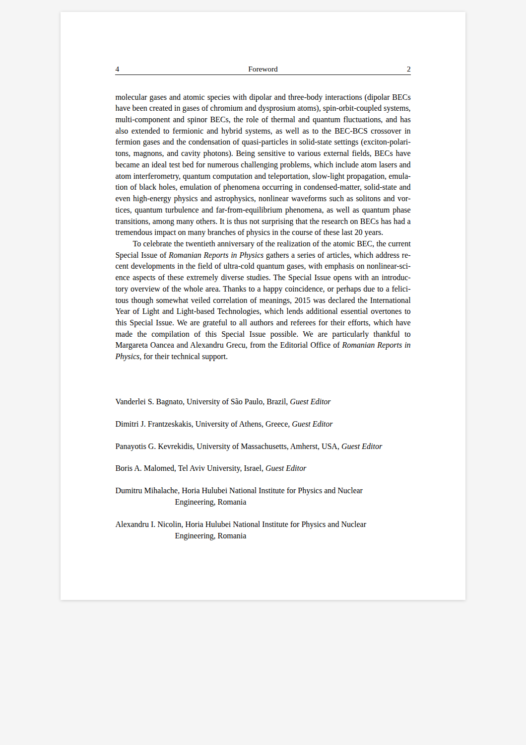4 Foreword 2
molecular gases and atomic species with dipolar and three-body interactions (dipolar BECs have been created in gases of chromium and dysprosium atoms), spin-orbit-coupled systems, multi-component and spinor BECs, the role of thermal and quantum fluctuations, and has also extended to fermionic and hybrid systems, as well as to the BEC-BCS crossover in fermion gases and the condensation of quasi-particles in solid-state settings (exciton-polaritons, magnons, and cavity photons). Being sensitive to various external fields, BECs have became an ideal test bed for numerous challenging problems, which include atom lasers and atom interferometry, quantum computation and teleportation, slow-light propagation, emulation of black holes, emulation of phenomena occurring in condensed-matter, solid-state and even high-energy physics and astrophysics, nonlinear waveforms such as solitons and vortices, quantum turbulence and far-from-equilibrium phenomena, as well as quantum phase transitions, among many others. It is thus not surprising that the research on BECs has had a tremendous impact on many branches of physics in the course of these last 20 years.
To celebrate the twentieth anniversary of the realization of the atomic BEC, the current Special Issue of Romanian Reports in Physics gathers a series of articles, which address recent developments in the field of ultra-cold quantum gases, with emphasis on nonlinear-science aspects of these extremely diverse studies. The Special Issue opens with an introductory overview of the whole area. Thanks to a happy coincidence, or perhaps due to a felicitous though somewhat veiled correlation of meanings, 2015 was declared the International Year of Light and Light-based Technologies, which lends additional essential overtones to this Special Issue. We are grateful to all authors and referees for their efforts, which have made the compilation of this Special Issue possible. We are particularly thankful to Margareta Oancea and Alexandru Grecu, from the Editorial Office of Romanian Reports in Physics, for their technical support.
Vanderlei S. Bagnato, University of São Paulo, Brazil, Guest Editor
Dimitri J. Frantzeskakis, University of Athens, Greece, Guest Editor
Panayotis G. Kevrekidis, University of Massachusetts, Amherst, USA, Guest Editor
Boris A. Malomed, Tel Aviv University, Israel, Guest Editor
Dumitru Mihalache, Horia Hulubei National Institute for Physics and Nuclear Engineering, Romania
Alexandru I. Nicolin, Horia Hulubei National Institute for Physics and Nuclear Engineering, Romania